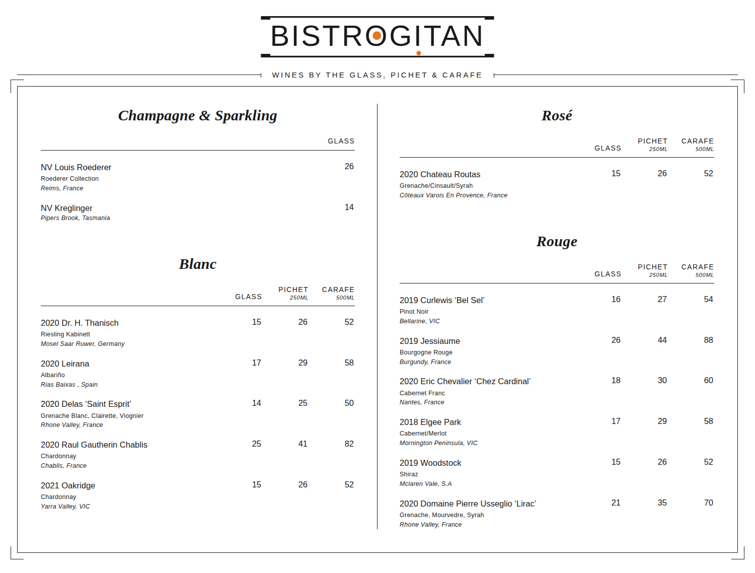BISTROGITAN
Wines by the Glass, Pichet & Carafe
Champagne & Sparkling
| | Glass |
| --- | --- |
| NV Louis Roederer Roederer Collection Reims, France | 26 |
| NV Kreglinger Pipers Brook, Tasmania | 14 |
Blanc
| | Glass | Pichet 250ml | Carafe 500ml |
| --- | --- | --- | --- |
| 2020 Dr. H. Thanisch Riesling Kabinett Mosel Saar Ruwer, Germany | 15 | 26 | 52 |
| 2020 Leirana Albariño Rias Baixas , Spain | 17 | 29 | 58 |
| 2020 Delas ‘Saint Esprit’ Grenache Blanc, Clairette, Viognier Rhone Valley, France | 14 | 25 | 50 |
| 2020 Raul Gautherin Chablis Chardonnay Chablis, France | 25 | 41 | 82 |
| 2021 Oakridge Chardonnay Yarra Valley, VIC | 15 | 26 | 52 |
Rosé
| | Glass | Pichet 250ml | Carafe 500ml |
| --- | --- | --- | --- |
| 2020 Chateau Routas Grenache/Cinsault/Syrah Côteaux Varois En Provence, France | 15 | 26 | 52 |
Rouge
| | Glass | Pichet 250ml | Carafe 500ml |
| --- | --- | --- | --- |
| 2019 Curlewis ‘Bel Sel’ Pinot Noir Bellarine, VIC | 16 | 27 | 54 |
| 2019 Jessiaume Bourgogne Rouge Burgundy, France | 26 | 44 | 88 |
| 2020 Eric Chevalier ‘Chez Cardinal’ Cabernet Franc Nantes, France | 18 | 30 | 60 |
| 2018 Elgee Park Cabernet/Merlot Mornington Peninsula, VIC | 17 | 29 | 58 |
| 2019 Woodstock Shiraz Mclaren Vale, S.A | 15 | 26 | 52 |
| 2020 Domaine Pierre Usseglio ‘Lirac’ Grenache, Mourvedre, Syrah Rhone Valley, France | 21 | 35 | 70 |